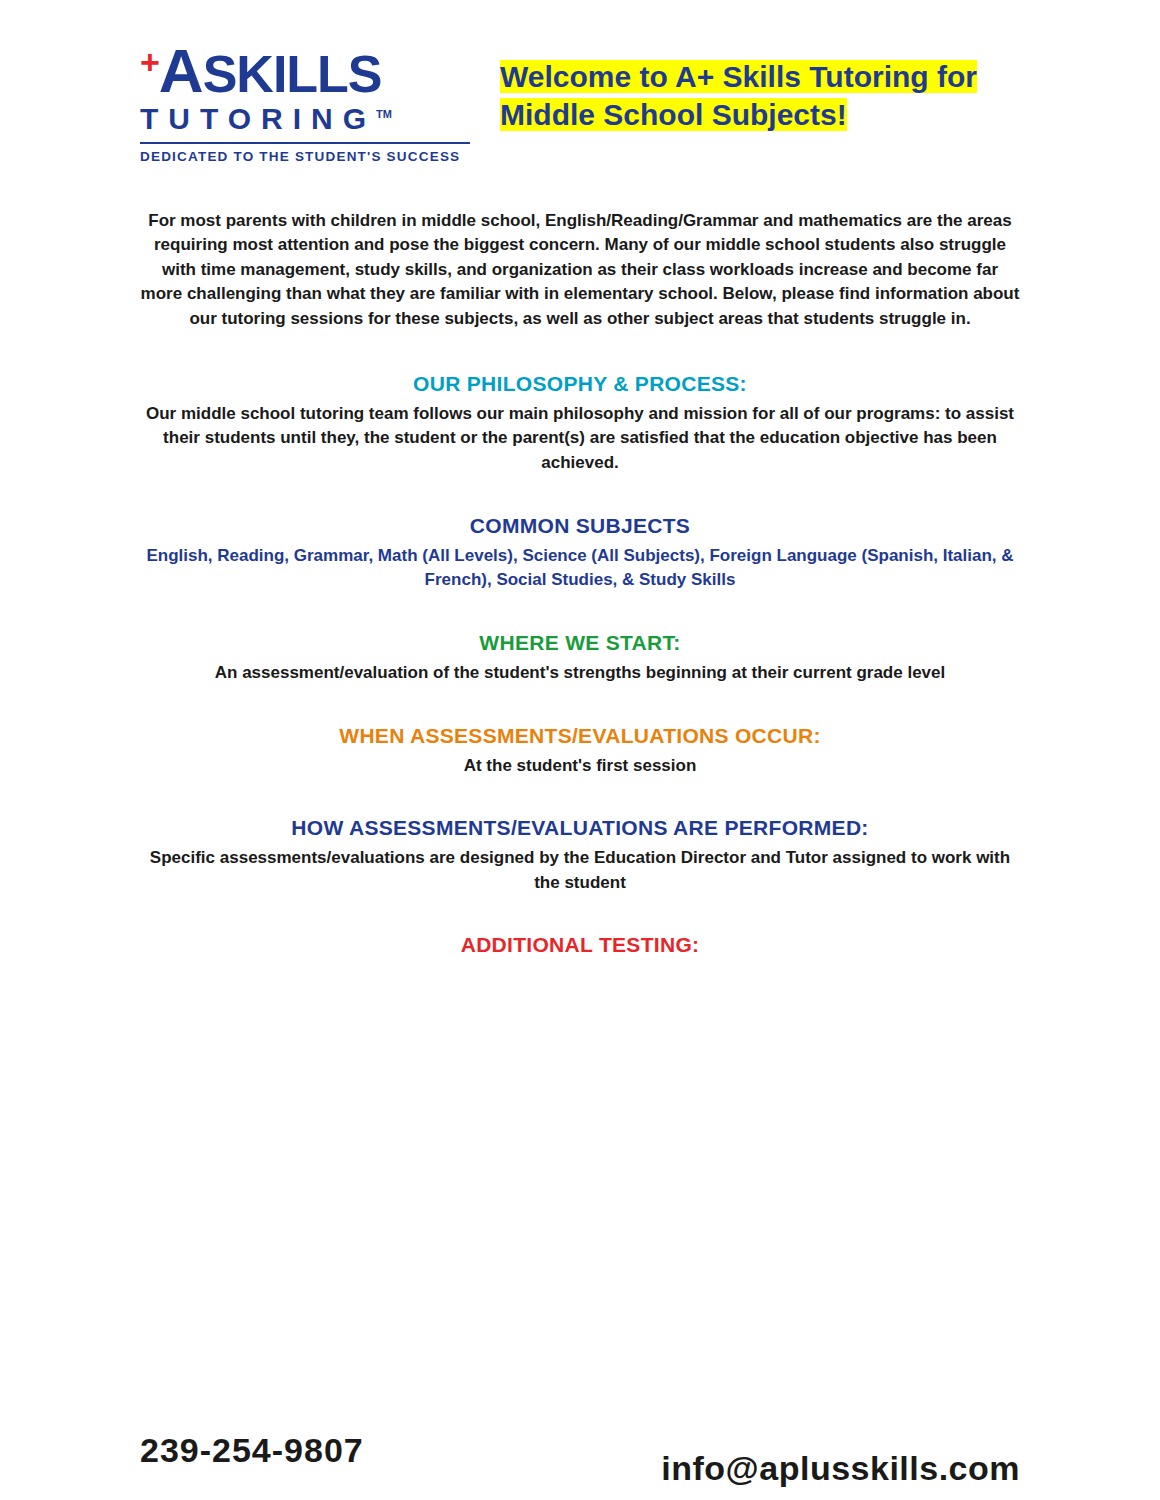+ASKILLS
TUTORINGTM
DEDICATED TO THE STUDENT'S SUCCESS
Welcome to A+ Skills Tutoring for
Middle School Subjects!
For most parents with children in middle school, English/Reading/Grammar and mathematics are the areas requiring most attention and pose the biggest concern. Many of our middle school students also struggle with time management, study skills, and organization as their class workloads increase and become far more challenging than what they are familiar with in elementary school. Below, please find information about our tutoring sessions for these subjects, as well as other subject areas that students struggle in.
OUR PHILOSOPHY & PROCESS:
Our middle school tutoring team follows our main philosophy and mission for all of our programs: to assist their students until they, the student or the parent(s) are satisfied that the education objective has been achieved.
COMMON SUBJECTS
English, Reading, Grammar, Math (All Levels), Science (All Subjects), Foreign Language (Spanish, Italian, & French), Social Studies, & Study Skills
WHERE WE START:
An assessment/evaluation of the student's strengths beginning at their current grade level
WHEN ASSESSMENTS/EVALUATIONS OCCUR:
At the student's first session
HOW ASSESSMENTS/EVALUATIONS ARE PERFORMED:
Specific assessments/evaluations are designed by the Education Director and Tutor assigned to work with the student
ADDITIONAL TESTING:
239-254-9807
info@aplusskills.com